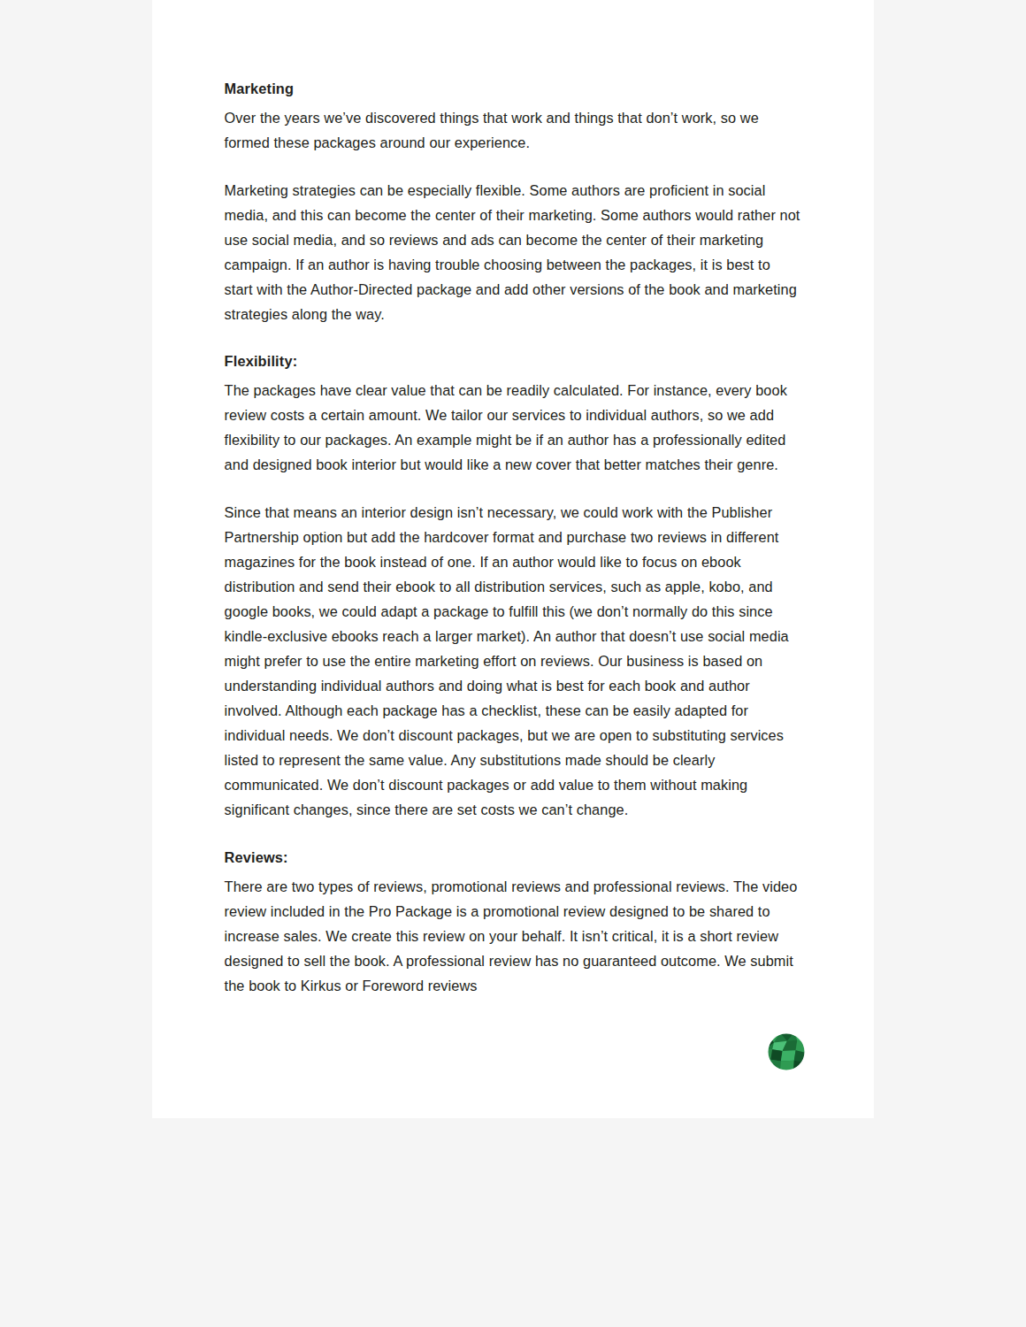Marketing
Over the years we’ve discovered things that work and things that don’t work, so we formed these packages around our experience.
Marketing strategies can be especially flexible. Some authors are proficient in social media, and this can become the center of their marketing. Some authors would rather not use social media, and so reviews and ads can become the center of their marketing campaign. If an author is having trouble choosing between the packages, it is best to start with the Author-Directed package and add other versions of the book and marketing strategies along the way.
Flexibility:
The packages have clear value that can be readily calculated. For instance, every book review costs a certain amount. We tailor our services to individual authors, so we add flexibility to our packages. An example might be if an author has a professionally edited and designed book interior but would like a new cover that better matches their genre.
Since that means an interior design isn’t necessary, we could work with the Publisher Partnership option but add the hardcover format and purchase two reviews in different magazines for the book instead of one. If an author would like to focus on ebook distribution and send their ebook to all distribution services, such as apple, kobo, and google books, we could adapt a package to fulfill this (we don’t normally do this since kindle-exclusive ebooks reach a larger market). An author that doesn’t use social media might prefer to use the entire marketing effort on reviews. Our business is based on understanding individual authors and doing what is best for each book and author involved. Although each package has a checklist, these can be easily adapted for individual needs. We don’t discount packages, but we are open to substituting services listed to represent the same value. Any substitutions made should be clearly communicated. We don’t discount packages or add value to them without making significant changes, since there are set costs we can’t change.
Reviews:
There are two types of reviews, promotional reviews and professional reviews. The video review included in the Pro Package is a promotional review designed to be shared to increase sales. We create this review on your behalf. It isn’t critical, it is a short review designed to sell the book. A professional review has no guaranteed outcome. We submit the book to Kirkus or Foreword reviews